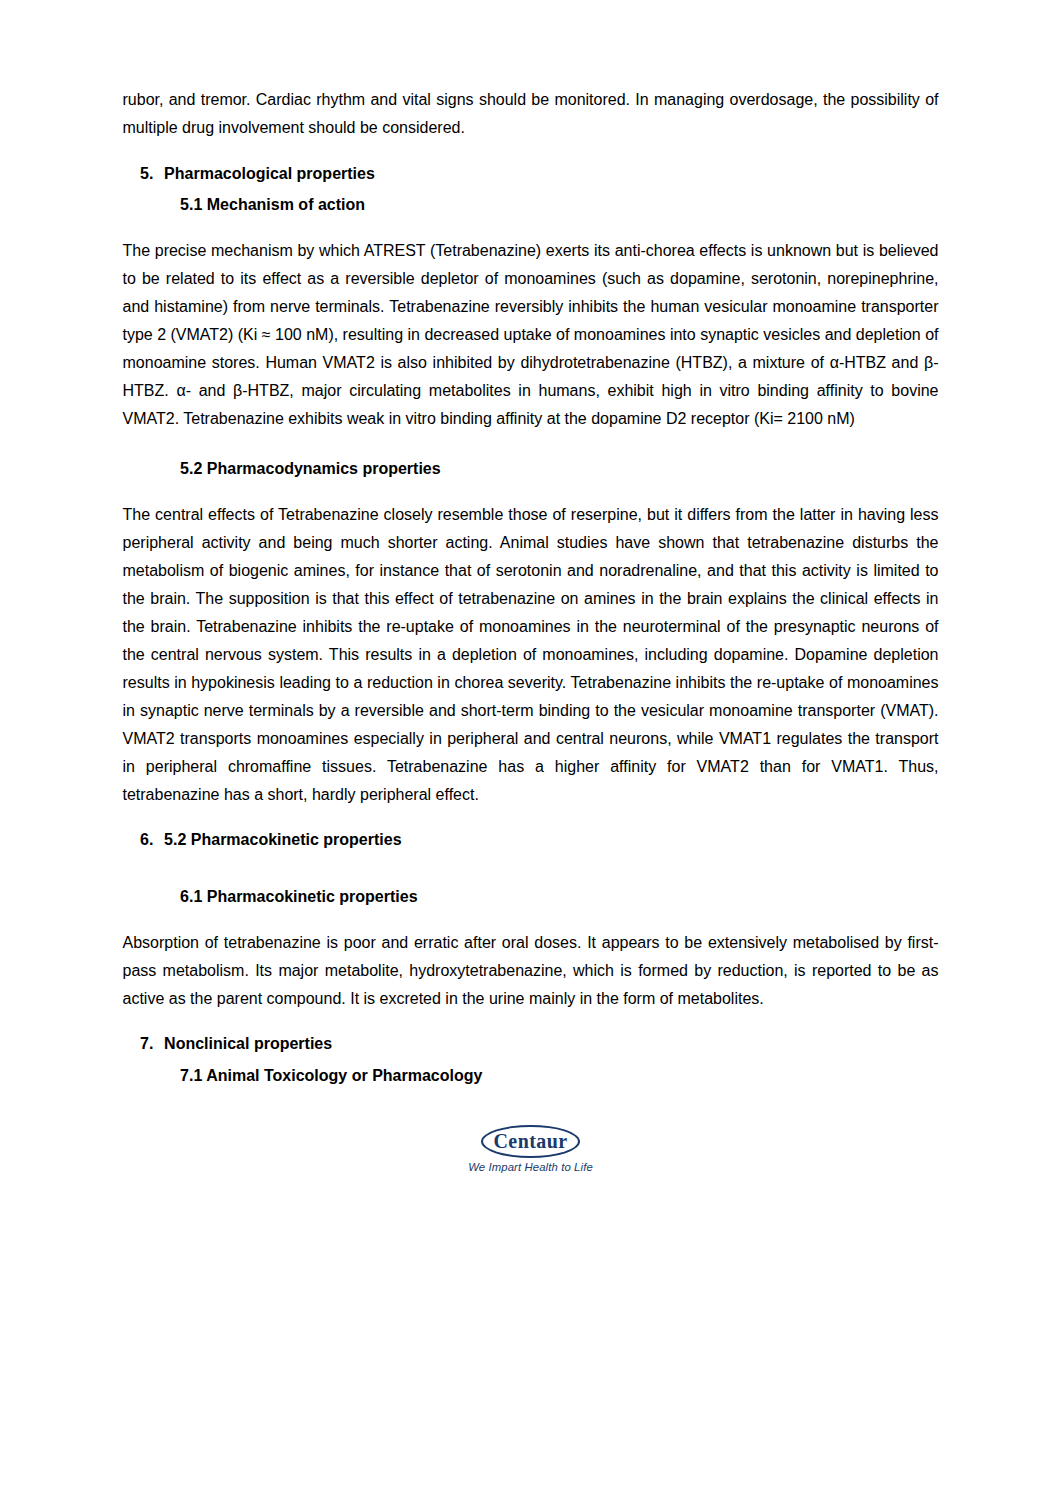rubor, and tremor. Cardiac rhythm and vital signs should be monitored. In managing overdosage, the possibility of multiple drug involvement should be considered.
Pharmacological properties
5.1 Mechanism of action
The precise mechanism by which ATREST (Tetrabenazine) exerts its anti-chorea effects is unknown but is believed to be related to its effect as a reversible depletor of monoamines (such as dopamine, serotonin, norepinephrine, and histamine) from nerve terminals. Tetrabenazine reversibly inhibits the human vesicular monoamine transporter type 2 (VMAT2) (Ki ≈ 100 nM), resulting in decreased uptake of monoamines into synaptic vesicles and depletion of monoamine stores. Human VMAT2 is also inhibited by dihydrotetrabenazine (HTBZ), a mixture of α-HTBZ and β-HTBZ. α- and β-HTBZ, major circulating metabolites in humans, exhibit high in vitro binding affinity to bovine VMAT2. Tetrabenazine exhibits weak in vitro binding affinity at the dopamine D2 receptor (Ki= 2100 nM)
5.2 Pharmacodynamics properties
The central effects of Tetrabenazine closely resemble those of reserpine, but it differs from the latter in having less peripheral activity and being much shorter acting. Animal studies have shown that tetrabenazine disturbs the metabolism of biogenic amines, for instance that of serotonin and noradrenaline, and that this activity is limited to the brain. The supposition is that this effect of tetrabenazine on amines in the brain explains the clinical effects in the brain. Tetrabenazine inhibits the re-uptake of monoamines in the neuroterminal of the presynaptic neurons of the central nervous system. This results in a depletion of monoamines, including dopamine. Dopamine depletion results in hypokinesis leading to a reduction in chorea severity. Tetrabenazine inhibits the re-uptake of monoamines in synaptic nerve terminals by a reversible and short-term binding to the vesicular monoamine transporter (VMAT). VMAT2 transports monoamines especially in peripheral and central neurons, while VMAT1 regulates the transport in peripheral chromaffine tissues. Tetrabenazine has a higher affinity for VMAT2 than for VMAT1. Thus, tetrabenazine has a short, hardly peripheral effect.
6. 5.2 Pharmacokinetic properties
6.1 Pharmacokinetic properties
Absorption of tetrabenazine is poor and erratic after oral doses. It appears to be extensively metabolised by first-pass metabolism. Its major metabolite, hydroxytetrabenazine, which is formed by reduction, is reported to be as active as the parent compound. It is excreted in the urine mainly in the form of metabolites.
7. Nonclinical properties
7.1 Animal Toxicology or Pharmacology
Centaur
We Impart Health to Life